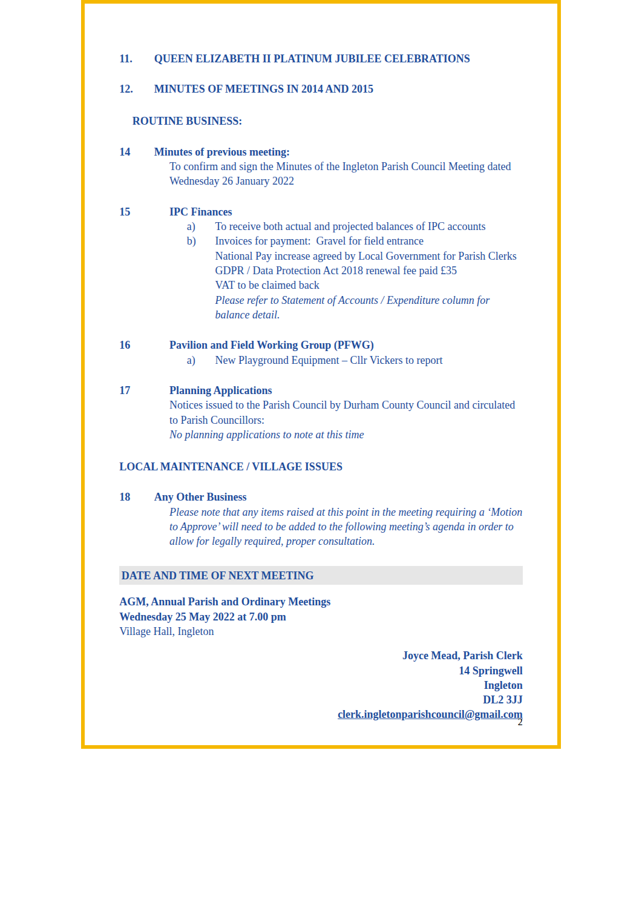11. QUEEN ELIZABETH II PLATINUM JUBILEE CELEBRATIONS
12. MINUTES OF MEETINGS IN 2014 AND 2015
ROUTINE BUSINESS:
14 Minutes of previous meeting:
To confirm and sign the Minutes of the Ingleton Parish Council Meeting dated
Wednesday 26 January 2022
15 IPC Finances
a) To receive both actual and projected balances of IPC accounts
b) Invoices for payment: Gravel for field entrance
National Pay increase agreed by Local Government for Parish Clerks
GDPR / Data Protection Act 2018 renewal fee paid £35
VAT to be claimed back
Please refer to Statement of Accounts / Expenditure column for balance detail.
16 Pavilion and Field Working Group (PFWG)
a) New Playground Equipment – Cllr Vickers to report
17 Planning Applications
Notices issued to the Parish Council by Durham County Council and circulated to Parish Councillors:
No planning applications to note at this time
LOCAL MAINTENANCE / VILLAGE ISSUES
18 Any Other Business
Please note that any items raised at this point in the meeting requiring a ‘Motion to Approve’ will need to be added to the following meeting’s agenda in order to allow for legally required, proper consultation.
DATE AND TIME OF NEXT MEETING
AGM, Annual Parish and Ordinary Meetings
Wednesday 25 May 2022 at 7.00 pm
Village Hall, Ingleton
Joyce Mead, Parish Clerk
14 Springwell
Ingleton
DL2 3JJ
clerk.ingletonparishcouncil@gmail.com
2